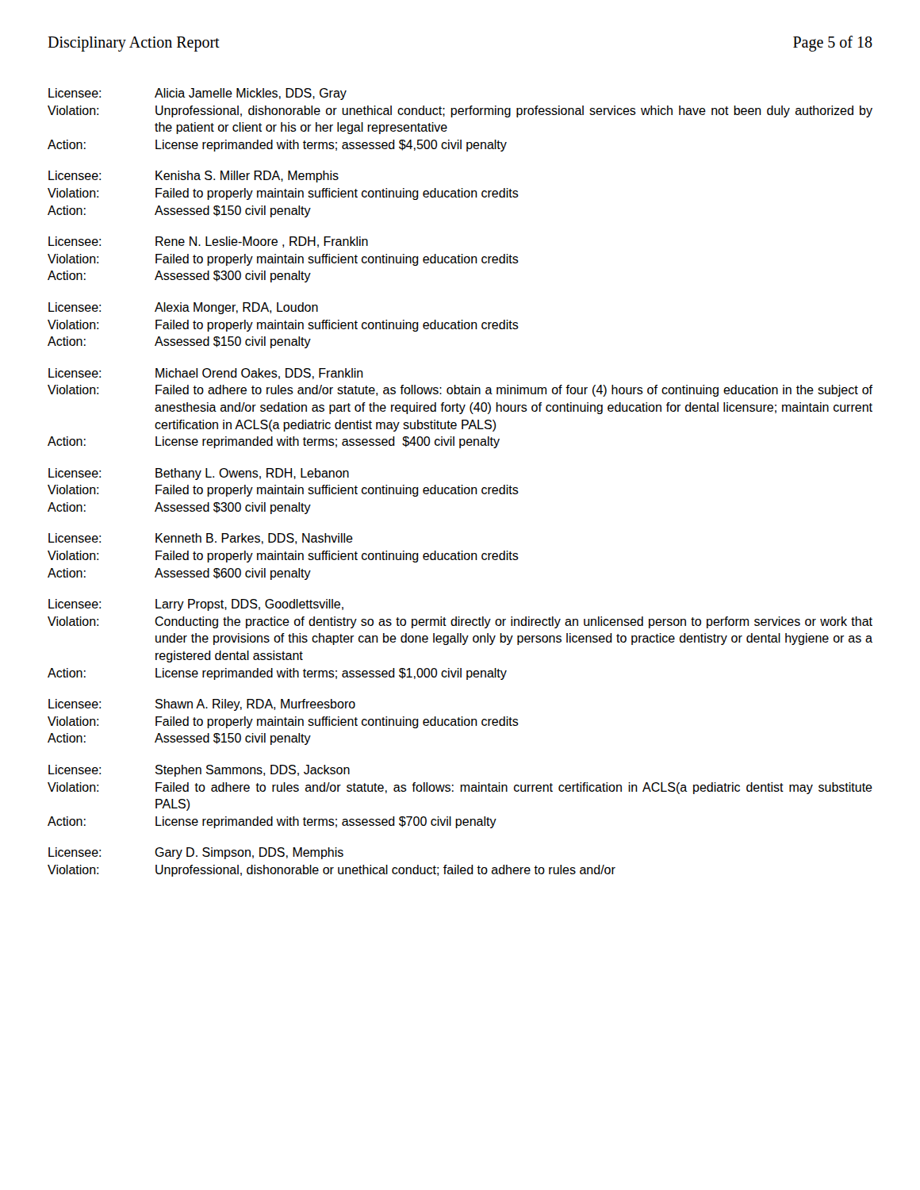Disciplinary Action Report Page 5 of 18
| Licensee: | Alicia Jamelle Mickles, DDS, Gray |
| Violation: | Unprofessional, dishonorable or unethical conduct; performing professional services which have not been duly authorized by the patient or client or his or her legal representative |
| Action: | License reprimanded with terms; assessed $4,500 civil penalty |
| Licensee: | Kenisha S. Miller RDA, Memphis |
| Violation: | Failed to properly maintain sufficient continuing education credits |
| Action: | Assessed $150 civil penalty |
| Licensee: | Rene N. Leslie-Moore , RDH, Franklin |
| Violation: | Failed to properly maintain sufficient continuing education credits |
| Action: | Assessed $300 civil penalty |
| Licensee: | Alexia Monger, RDA, Loudon |
| Violation: | Failed to properly maintain sufficient continuing education credits |
| Action: | Assessed $150 civil penalty |
| Licensee: | Michael Orend Oakes, DDS, Franklin |
| Violation: | Failed to adhere to rules and/or statute, as follows: obtain a minimum of four (4) hours of continuing education in the subject of anesthesia and/or sedation as part of the required forty (40) hours of continuing education for dental licensure; maintain current certification in ACLS(a pediatric dentist may substitute PALS) |
| Action: | License reprimanded with terms; assessed $400 civil penalty |
| Licensee: | Bethany L. Owens, RDH, Lebanon |
| Violation: | Failed to properly maintain sufficient continuing education credits |
| Action: | Assessed $300 civil penalty |
| Licensee: | Kenneth B. Parkes, DDS, Nashville |
| Violation: | Failed to properly maintain sufficient continuing education credits |
| Action: | Assessed $600 civil penalty |
| Licensee: | Larry Propst, DDS, Goodlettsville, |
| Violation: | Conducting the practice of dentistry so as to permit directly or indirectly an unlicensed person to perform services or work that under the provisions of this chapter can be done legally only by persons licensed to practice dentistry or dental hygiene or as a registered dental assistant |
| Action: | License reprimanded with terms; assessed $1,000 civil penalty |
| Licensee: | Shawn A. Riley, RDA, Murfreesboro |
| Violation: | Failed to properly maintain sufficient continuing education credits |
| Action: | Assessed $150 civil penalty |
| Licensee: | Stephen Sammons, DDS, Jackson |
| Violation: | Failed to adhere to rules and/or statute, as follows: maintain current certification in ACLS(a pediatric dentist may substitute PALS) |
| Action: | License reprimanded with terms; assessed $700 civil penalty |
| Licensee: | Gary D. Simpson, DDS, Memphis |
| Violation: | Unprofessional, dishonorable or unethical conduct; failed to adhere to rules and/or |